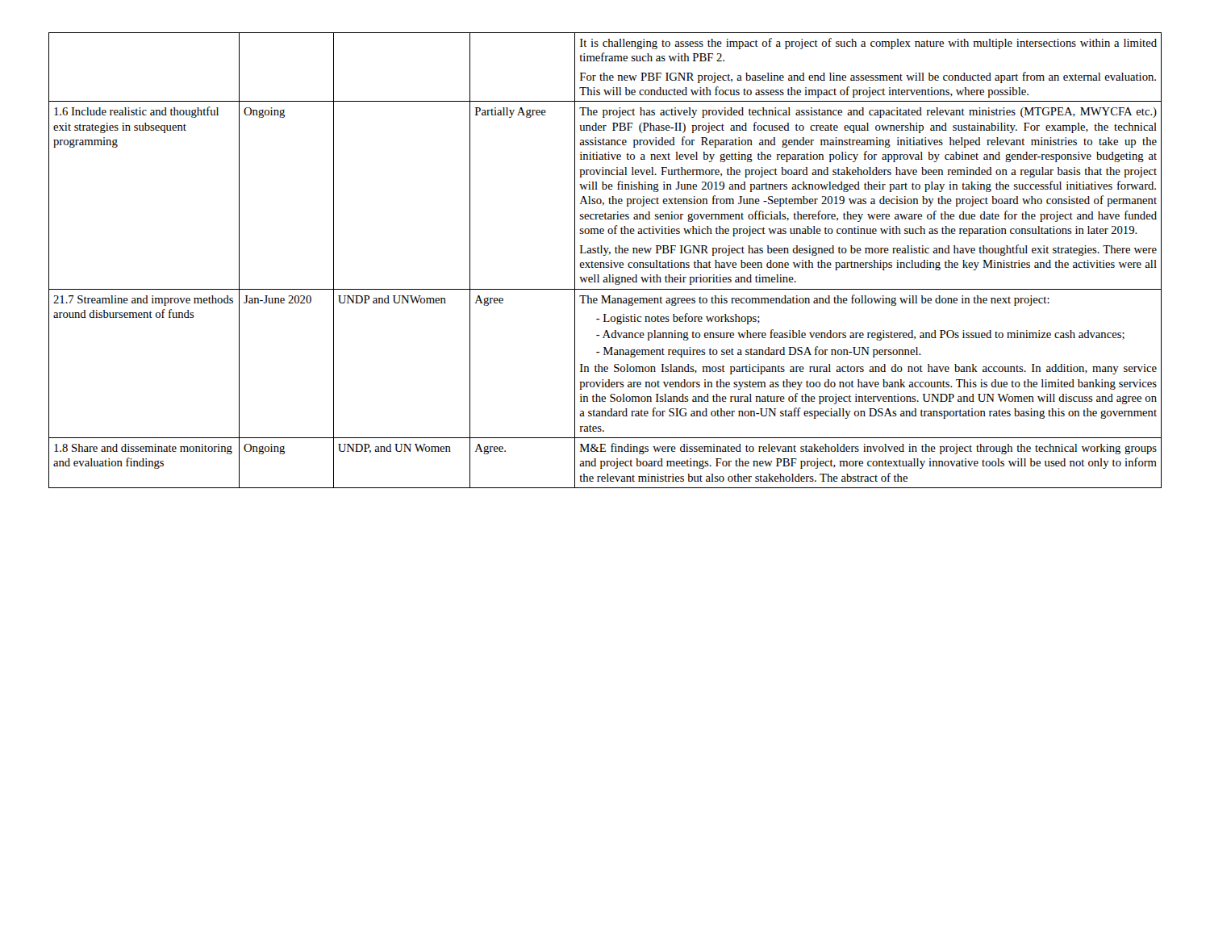| | | | | It is challenging to assess the impact of a project of such a complex nature with multiple intersections within a limited timeframe such as with PBF 2. For the new PBF IGNR project, a baseline and end line assessment will be conducted apart from an external evaluation. This will be conducted with focus to assess the impact of project interventions, where possible. |
| 1.6 Include realistic and thoughtful exit strategies in subsequent programming | Ongoing | | Partially Agree | The project has actively provided technical assistance and capacitated relevant ministries (MTGPEA, MWYCFA etc.) under PBF (Phase-II) project and focused to create equal ownership and sustainability. For example, the technical assistance provided for Reparation and gender mainstreaming initiatives helped relevant ministries to take up the initiative to a next level by getting the reparation policy for approval by cabinet and gender-responsive budgeting at provincial level. Furthermore, the project board and stakeholders have been reminded on a regular basis that the project will be finishing in June 2019 and partners acknowledged their part to play in taking the successful initiatives forward. Also, the project extension from June -September 2019 was a decision by the project board who consisted of permanent secretaries and senior government officials, therefore, they were aware of the due date for the project and have funded some of the activities which the project was unable to continue with such as the reparation consultations in later 2019. Lastly, the new PBF IGNR project has been designed to be more realistic and have thoughtful exit strategies. There were extensive consultations that have been done with the partnerships including the key Ministries and the activities were all well aligned with their priorities and timeline. |
| 21.7 Streamline and improve methods around disbursement of funds | Jan-June 2020 | UNDP and UNWomen | Agree | The Management agrees to this recommendation and the following will be done in the next project: Logistic notes before workshops; Advance planning to ensure where feasible vendors are registered, and POs issued to minimize cash advances; Management requires to set a standard DSA for non-UN personnel. In the Solomon Islands, most participants are rural actors and do not have bank accounts. In addition, many service providers are not vendors in the system as they too do not have bank accounts. This is due to the limited banking services in the Solomon Islands and the rural nature of the project interventions. UNDP and UN Women will discuss and agree on a standard rate for SIG and other non-UN staff especially on DSAs and transportation rates basing this on the government rates. |
| 1.8 Share and disseminate monitoring and evaluation findings | Ongoing | UNDP, and UN Women | Agree. | M&E findings were disseminated to relevant stakeholders involved in the project through the technical working groups and project board meetings. For the new PBF project, more contextually innovative tools will be used not only to inform the relevant ministries but also other stakeholders. The abstract of the |